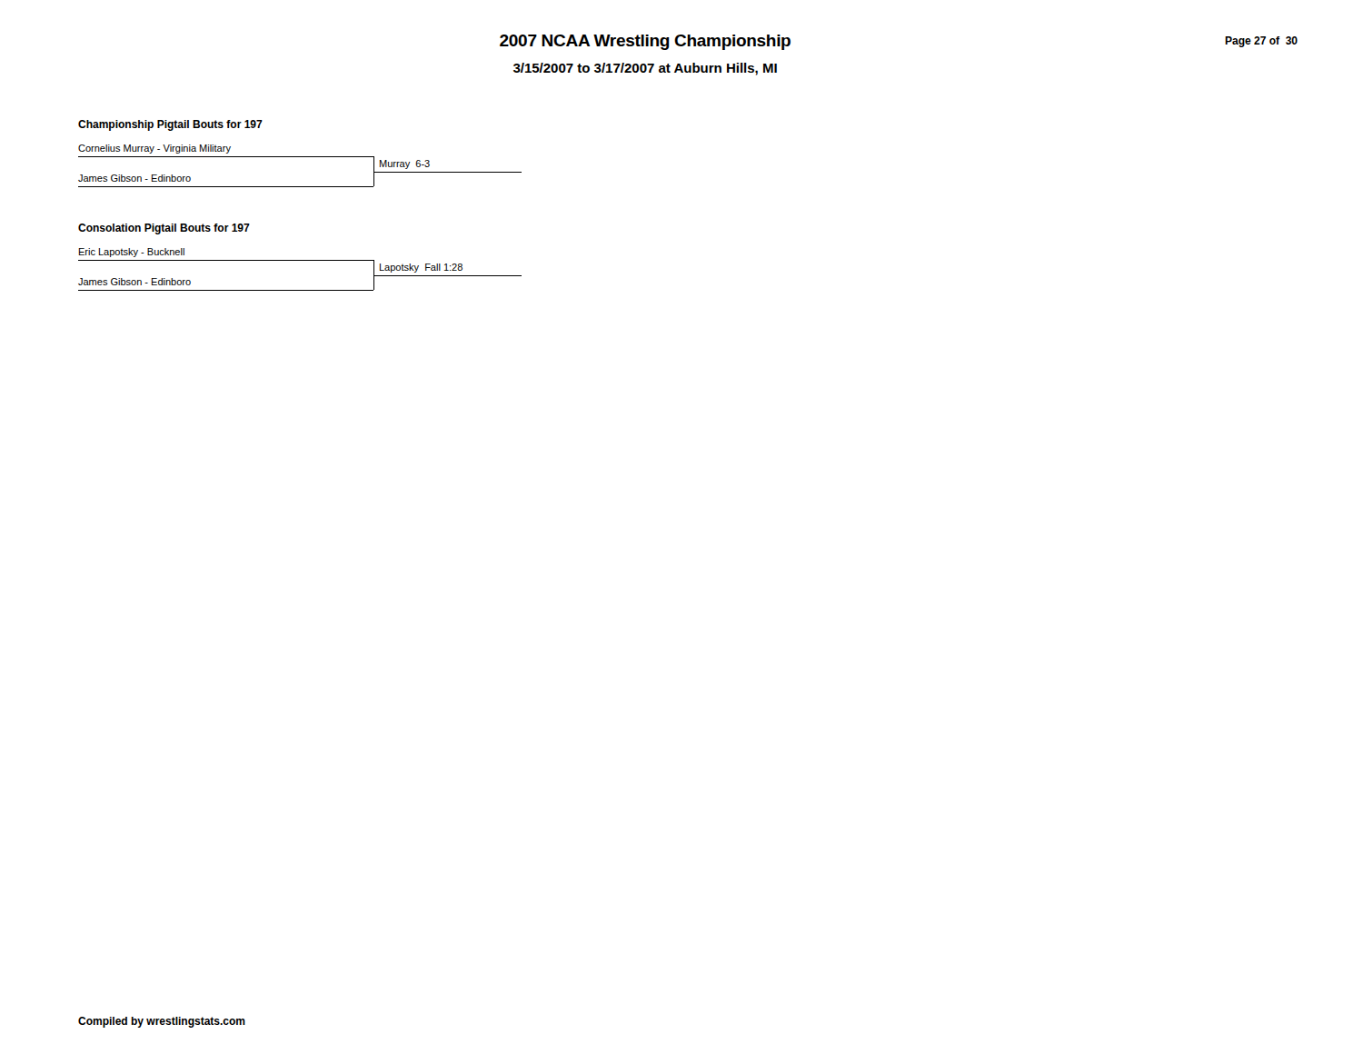2007 NCAA Wrestling Championship
3/15/2007 to 3/17/2007 at Auburn Hills, MI
Page 27 of 30
Championship Pigtail Bouts for 197
Cornelius Murray - Virginia Military
Murray 6-3
James Gibson - Edinboro
Consolation Pigtail Bouts for 197
Eric Lapotsky - Bucknell
Lapotsky Fall 1:28
James Gibson - Edinboro
Compiled by wrestlingstats.com